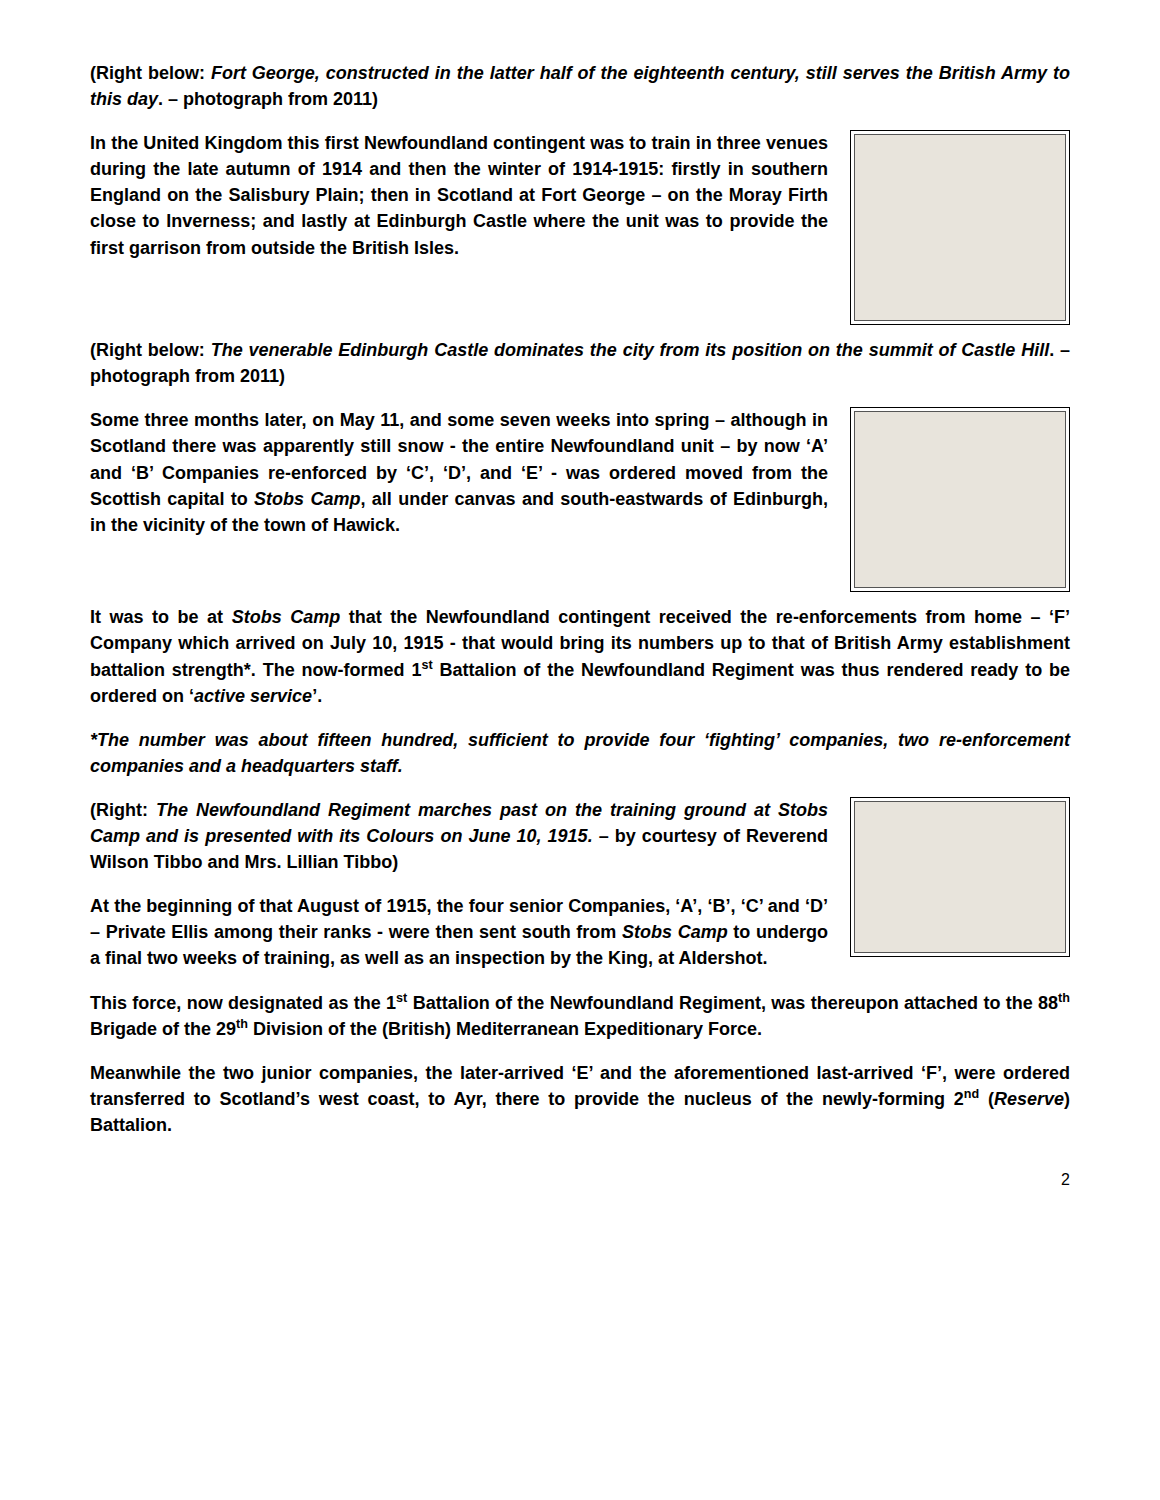(Right below: Fort George, constructed in the latter half of the eighteenth century, still serves the British Army to this day. – photograph from 2011)
In the United Kingdom this first Newfoundland contingent was to train in three venues during the late autumn of 1914 and then the winter of 1914-1915: firstly in southern England on the Salisbury Plain; then in Scotland at Fort George – on the Moray Firth close to Inverness; and lastly at Edinburgh Castle where the unit was to provide the first garrison from outside the British Isles.
(Right below: The venerable Edinburgh Castle dominates the city from its position on the summit of Castle Hill. – photograph from 2011)
Some three months later, on May 11, and some seven weeks into spring – although in Scotland there was apparently still snow - the entire Newfoundland unit – by now ‘A’ and ‘B’ Companies re-enforced by ‘C’, ‘D’, and ‘E’ - was ordered moved from the Scottish capital to Stobs Camp, all under canvas and south-eastwards of Edinburgh, in the vicinity of the town of Hawick.
It was to be at Stobs Camp that the Newfoundland contingent received the re-enforcements from home – ‘F’ Company which arrived on July 10, 1915 - that would bring its numbers up to that of British Army establishment battalion strength*. The now-formed 1st Battalion of the Newfoundland Regiment was thus rendered ready to be ordered on ‘active service’.
*The number was about fifteen hundred, sufficient to provide four ‘fighting’ companies, two re-enforcement companies and a headquarters staff.
(Right: The Newfoundland Regiment marches past on the training ground at Stobs Camp and is presented with its Colours on June 10, 1915. – by courtesy of Reverend Wilson Tibbo and Mrs. Lillian Tibbo)
At the beginning of that August of 1915, the four senior Companies, ‘A’, ‘B’, ‘C’ and ‘D’ – Private Ellis among their ranks - were then sent south from Stobs Camp to undergo a final two weeks of training, as well as an inspection by the King, at Aldershot.
This force, now designated as the 1st Battalion of the Newfoundland Regiment, was thereupon attached to the 88th Brigade of the 29th Division of the (British) Mediterranean Expeditionary Force.
Meanwhile the two junior companies, the later-arrived ‘E’ and the aforementioned last-arrived ‘F’, were ordered transferred to Scotland’s west coast, to Ayr, there to provide the nucleus of the newly-forming 2nd (Reserve) Battalion.
2